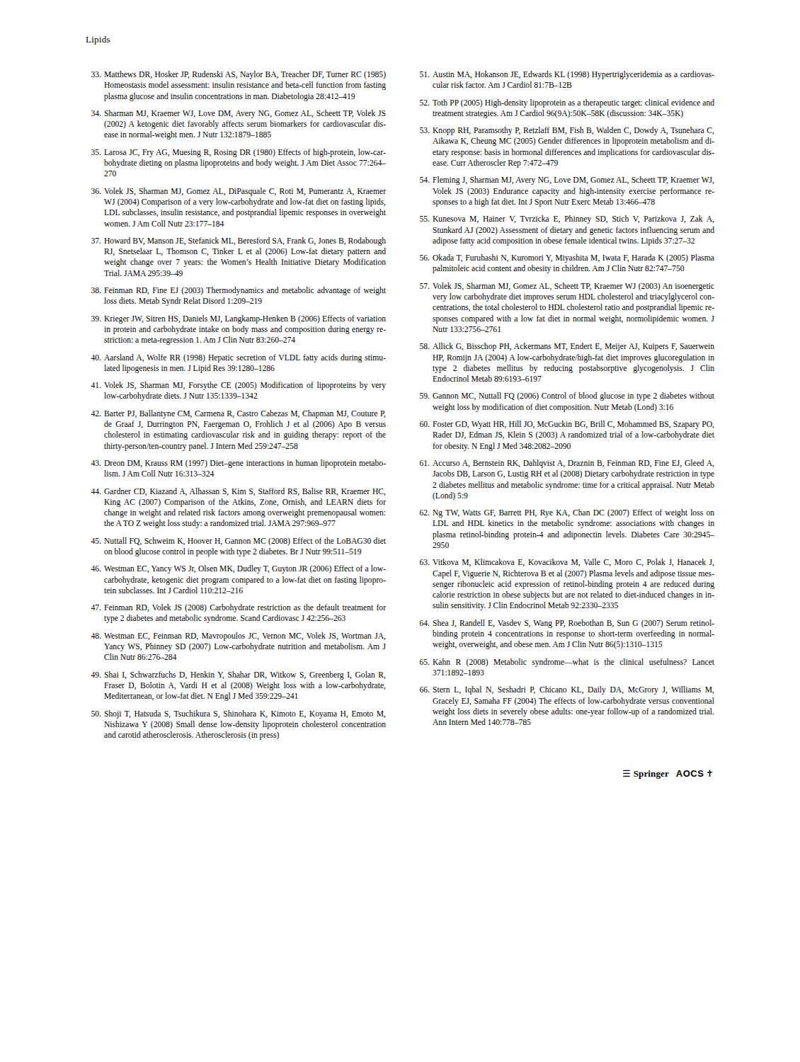Lipids
33. Matthews DR, Hosker JP, Rudenski AS, Naylor BA, Treacher DF, Turner RC (1985) Homeostasis model assessment: insulin resistance and beta-cell function from fasting plasma glucose and insulin concentrations in man. Diabetologia 28:412–419
34. Sharman MJ, Kraemer WJ, Love DM, Avery NG, Gomez AL, Scheett TP, Volek JS (2002) A ketogenic diet favorably affects serum biomarkers for cardiovascular disease in normal-weight men. J Nutr 132:1879–1885
35. Larosa JC, Fry AG, Muesing R, Rosing DR (1980) Effects of high-protein, low-carbohydrate dieting on plasma lipoproteins and body weight. J Am Diet Assoc 77:264–270
36. Volek JS, Sharman MJ, Gomez AL, DiPasquale C, Roti M, Pumerantz A, Kraemer WJ (2004) Comparison of a very low-carbohydrate and low-fat diet on fasting lipids, LDL subclasses, insulin resistance, and postprandial lipemic responses in overweight women. J Am Coll Nutr 23:177–184
37. Howard BV, Manson JE, Stefanick ML, Beresford SA, Frank G, Jones B, Rodabough RJ, Snetselaar L, Thomson C, Tinker L et al (2006) Low-fat dietary pattern and weight change over 7 years: the Women’s Health Initiative Dietary Modification Trial. JAMA 295:39–49
38. Feinman RD, Fine EJ (2003) Thermodynamics and metabolic advantage of weight loss diets. Metab Syndr Relat Disord 1:209–219
39. Krieger JW, Sitren HS, Daniels MJ, Langkamp-Henken B (2006) Effects of variation in protein and carbohydrate intake on body mass and composition during energy restriction: a meta-regression 1. Am J Clin Nutr 83:260–274
40. Aarsland A, Wolfe RR (1998) Hepatic secretion of VLDL fatty acids during stimulated lipogenesis in men. J Lipid Res 39:1280–1286
41. Volek JS, Sharman MJ, Forsythe CE (2005) Modification of lipoproteins by very low-carbohydrate diets. J Nutr 135:1339–1342
42. Barter PJ, Ballantyne CM, Carmena R, Castro Cabezas M, Chapman MJ, Couture P, de Graaf J, Durrington PN, Faergeman O, Frohlich J et al (2006) Apo B versus cholesterol in estimating cardiovascular risk and in guiding therapy: report of the thirty-person/ten-country panel. J Intern Med 259:247–258
43. Dreon DM, Krauss RM (1997) Diet–gene interactions in human lipoprotein metabolism. J Am Coll Nutr 16:313–324
44. Gardner CD, Kiazand A, Alhassan S, Kim S, Stafford RS, Balise RR, Kraemer HC, King AC (2007) Comparison of the Atkins, Zone, Ornish, and LEARN diets for change in weight and related risk factors among overweight premenopausal women: the A TO Z weight loss study: a randomized trial. JAMA 297:969–977
45. Nuttall FQ, Schweim K, Hoover H, Gannon MC (2008) Effect of the LoBAG30 diet on blood glucose control in people with type 2 diabetes. Br J Nutr 99:511–519
46. Westman EC, Yancy WS Jr, Olsen MK, Dudley T, Guyton JR (2006) Effect of a low-carbohydrate, ketogenic diet program compared to a low-fat diet on fasting lipoprotein subclasses. Int J Cardiol 110:212–216
47. Feinman RD, Volek JS (2008) Carbohydrate restriction as the default treatment for type 2 diabetes and metabolic syndrome. Scand Cardiovasc J 42:256–263
48. Westman EC, Feinman RD, Mavropoulos JC, Vernon MC, Volek JS, Wortman JA, Yancy WS, Phinney SD (2007) Low-carbohydrate nutrition and metabolism. Am J Clin Nutr 86:276–284
49. Shai I, Schwarzfuchs D, Henkin Y, Shahar DR, Witkow S, Greenberg I, Golan R, Fraser D, Bolotin A, Vardi H et al (2008) Weight loss with a low-carbohydrate, Mediterranean, or low-fat diet. N Engl J Med 359:229–241
50. Shoji T, Hatsuda S, Tsuchikura S, Shinohara K, Kimoto E, Koyama H, Emoto M, Nishizawa Y (2008) Small dense low-density lipoprotein cholesterol concentration and carotid atherosclerosis. Atherosclerosis (in press)
51. Austin MA, Hokanson JE, Edwards KL (1998) Hypertriglyceridemia as a cardiovascular risk factor. Am J Cardiol 81:7B–12B
52. Toth PP (2005) High-density lipoprotein as a therapeutic target: clinical evidence and treatment strategies. Am J Cardiol 96(9A):50K–58K (discussion: 34K–35K)
53. Knopp RH, Paramsothy P, Retzlaff BM, Fish B, Walden C, Dowdy A, Tsunehara C, Aikawa K, Cheung MC (2005) Gender differences in lipoprotein metabolism and dietary response: basis in hormonal differences and implications for cardiovascular disease. Curr Atheroscler Rep 7:472–479
54. Fleming J, Sharman MJ, Avery NG, Love DM, Gomez AL, Scheett TP, Kraemer WJ, Volek JS (2003) Endurance capacity and high-intensity exercise performance responses to a high fat diet. Int J Sport Nutr Exerc Metab 13:466–478
55. Kunesova M, Hainer V, Tvrzicka E, Phinney SD, Stich V, Parizkova J, Zak A, Stunkard AJ (2002) Assessment of dietary and genetic factors influencing serum and adipose fatty acid composition in obese female identical twins. Lipids 37:27–32
56. Okada T, Furuhashi N, Kuromori Y, Miyashita M, Iwata F, Harada K (2005) Plasma palmitoleic acid content and obesity in children. Am J Clin Nutr 82:747–750
57. Volek JS, Sharman MJ, Gomez AL, Scheett TP, Kraemer WJ (2003) An isoenergetic very low carbohydrate diet improves serum HDL cholesterol and triacylglycerol concentrations, the total cholesterol to HDL cholesterol ratio and postprandial lipemic responses compared with a low fat diet in normal weight, normolipidemic women. J Nutr 133:2756–2761
58. Allick G, Bisschop PH, Ackermans MT, Endert E, Meijer AJ, Kuipers F, Sauerwein HP, Romijn JA (2004) A low-carbohydrate/high-fat diet improves glucoregulation in type 2 diabetes mellitus by reducing postabsorptive glycogenolysis. J Clin Endocrinol Metab 89:6193–6197
59. Gannon MC, Nuttall FQ (2006) Control of blood glucose in type 2 diabetes without weight loss by modification of diet composition. Nutr Metab (Lond) 3:16
60. Foster GD, Wyatt HR, Hill JO, McGuckin BG, Brill C, Mohammed BS, Szapary PO, Rader DJ, Edman JS, Klein S (2003) A randomized trial of a low-carbohydrate diet for obesity. N Engl J Med 348:2082–2090
61. Accurso A, Bernstein RK, Dahlqvist A, Draznin B, Feinman RD, Fine EJ, Gleed A, Jacobs DB, Larson G, Lustig RH et al (2008) Dietary carbohydrate restriction in type 2 diabetes mellitus and metabolic syndrome: time for a critical appraisal. Nutr Metab (Lond) 5:9
62. Ng TW, Watts GF, Barrett PH, Rye KA, Chan DC (2007) Effect of weight loss on LDL and HDL kinetics in the metabolic syndrome: associations with changes in plasma retinol-binding protein-4 and adiponectin levels. Diabetes Care 30:2945–2950
63. Vitkova M, Klimcakova E, Kovacikova M, Valle C, Moro C, Polak J, Hanacek J, Capel F, Viguerie N, Richterova B et al (2007) Plasma levels and adipose tissue messenger ribonucleic acid expression of retinol-binding protein 4 are reduced during calorie restriction in obese subjects but are not related to diet-induced changes in insulin sensitivity. J Clin Endocrinol Metab 92:2330–2335
64. Shea J, Randell E, Vasdev S, Wang PP, Roebothan B, Sun G (2007) Serum retinol-binding protein 4 concentrations in response to short-term overfeeding in normal-weight, overweight, and obese men. Am J Clin Nutr 86(5):1310–1315
65. Kahn R (2008) Metabolic syndrome—what is the clinical usefulness? Lancet 371:1892–1893
66. Stern L, Iqbal N, Seshadri P, Chicano KL, Daily DA, McGrory J, Williams M, Gracely EJ, Samaha FF (2004) The effects of low-carbohydrate versus conventional weight loss diets in severely obese adults: one-year follow-up of a randomized trial. Ann Intern Med 140:778–785
☰Springer AOCS✝